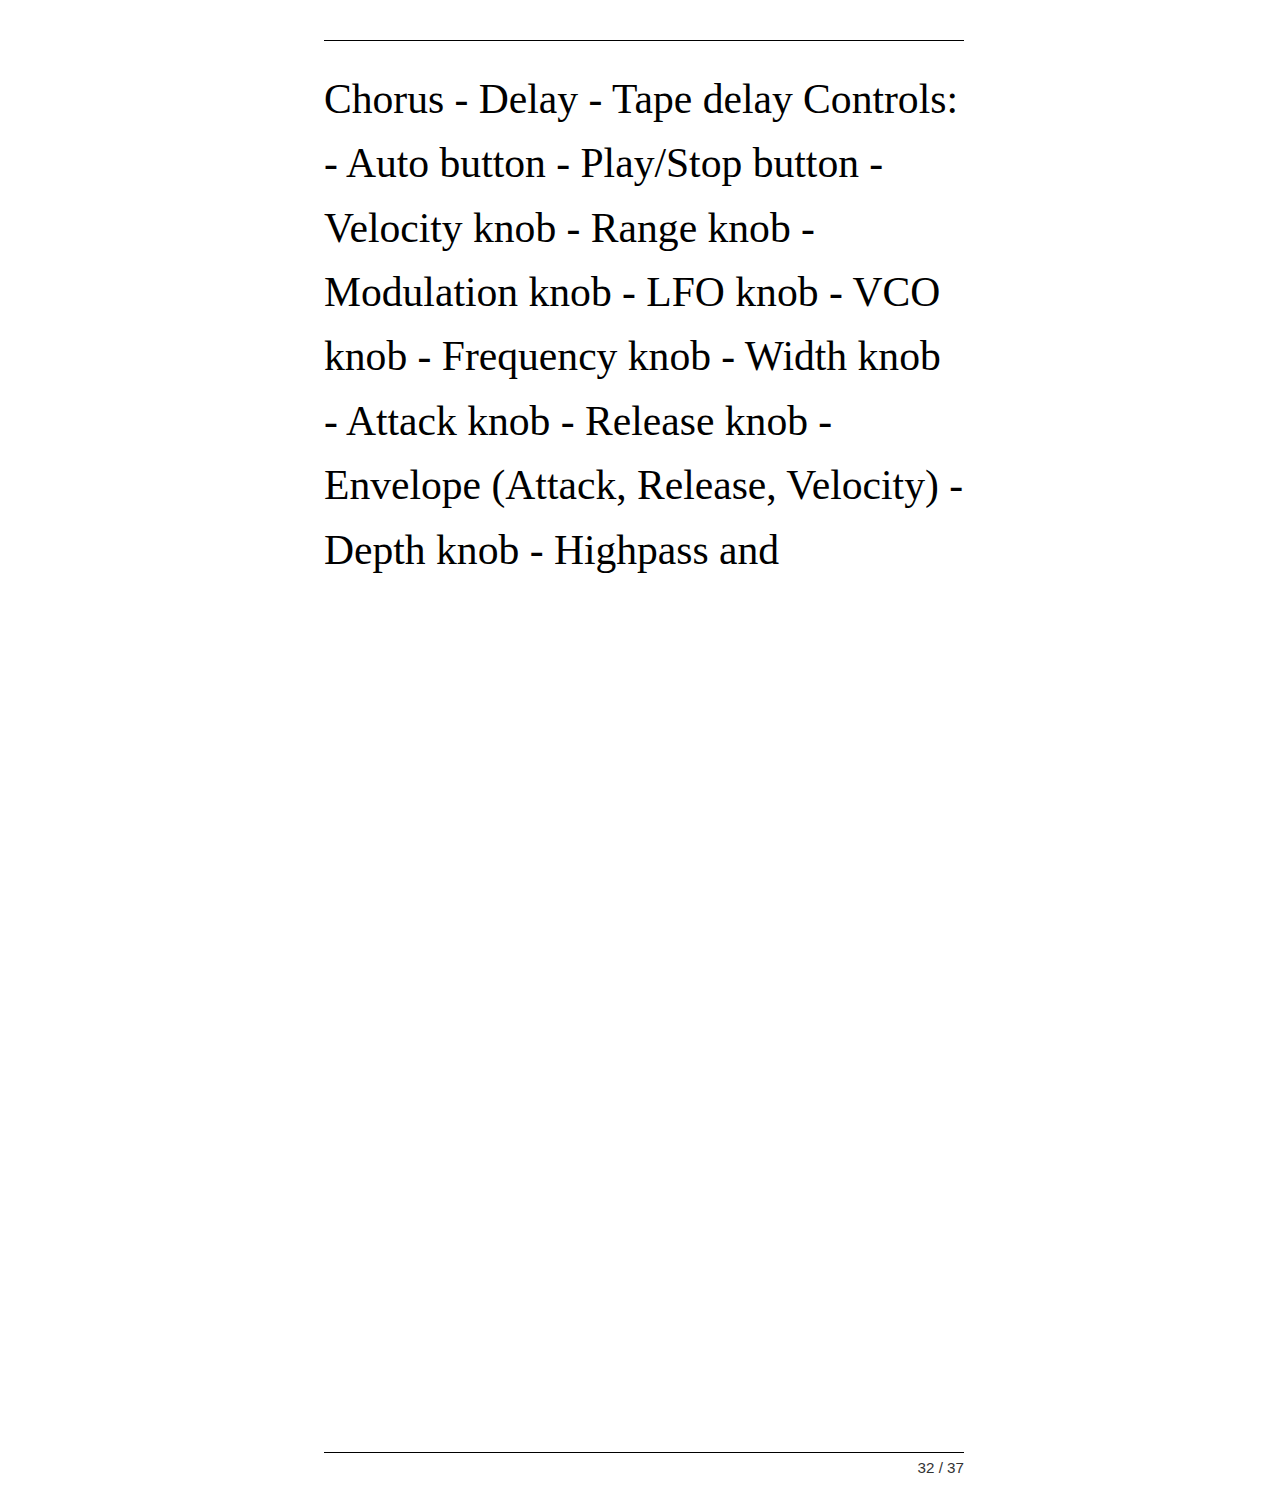Chorus - Delay - Tape delay Controls: - Auto button - Play/Stop button - Velocity knob - Range knob - Modulation knob - LFO knob - VCO knob - Frequency knob - Width knob - Attack knob - Release knob - Envelope (Attack, Release, Velocity) - Depth knob - Highpass and
32 / 37